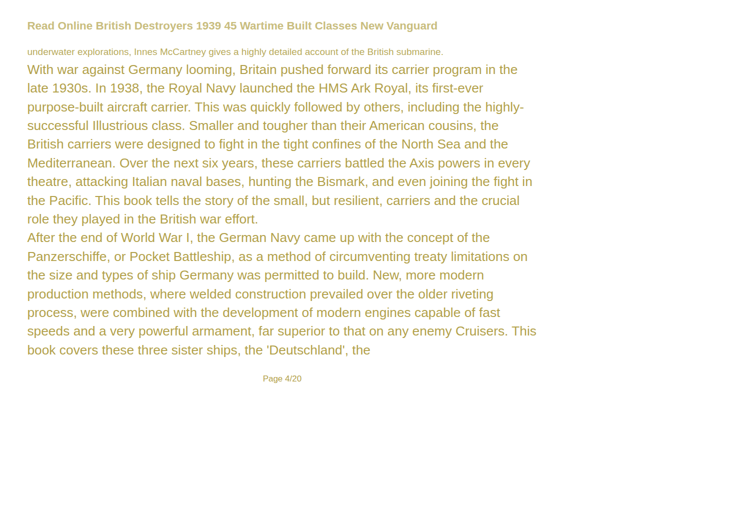Read Online British Destroyers 1939 45 Wartime Built Classes New Vanguard
underwater explorations, Innes McCartney gives a highly detailed account of the British submarine.
With war against Germany looming, Britain pushed forward its carrier program in the late 1930s. In 1938, the Royal Navy launched the HMS Ark Royal, its first-ever purpose-built aircraft carrier. This was quickly followed by others, including the highly-successful Illustrious class. Smaller and tougher than their American cousins, the British carriers were designed to fight in the tight confines of the North Sea and the Mediterranean. Over the next six years, these carriers battled the Axis powers in every theatre, attacking Italian naval bases, hunting the Bismark, and even joining the fight in the Pacific. This book tells the story of the small, but resilient, carriers and the crucial role they played in the British war effort.
After the end of World War I, the German Navy came up with the concept of the Panzerschiffe, or Pocket Battleship, as a method of circumventing treaty limitations on the size and types of ship Germany was permitted to build. New, more modern production methods, where welded construction prevailed over the older riveting process, were combined with the development of modern engines capable of fast speeds and a very powerful armament, far superior to that on any enemy Cruisers. This book covers these three sister ships, the 'Deutschland', the
Page 4/20